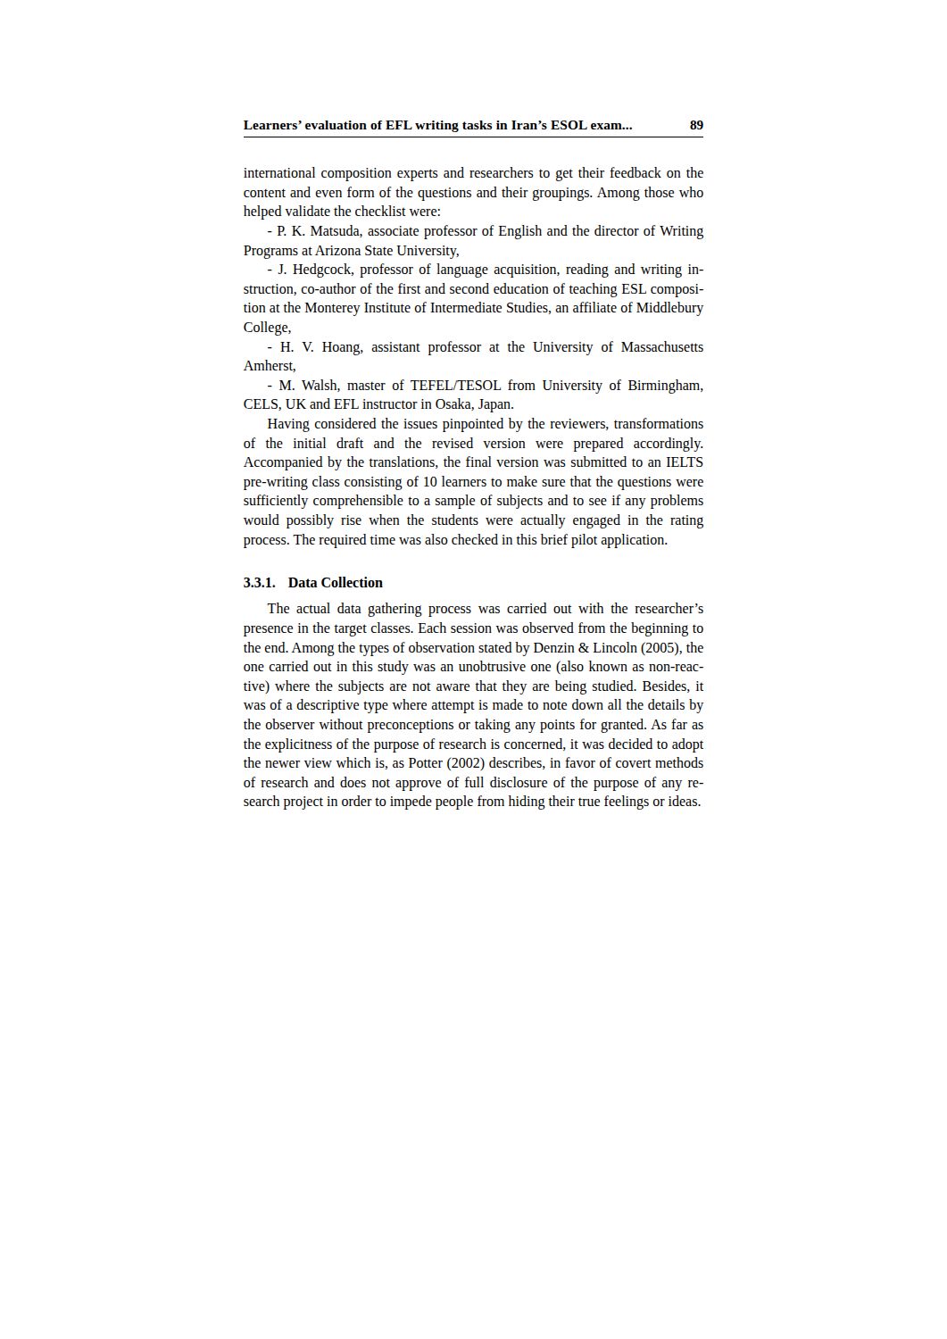Learners’ evaluation of EFL writing tasks in Iran’s ESOL exam... 89
international composition experts and researchers to get their feedback on the content and even form of the questions and their groupings. Among those who helped validate the checklist were:
P. K. Matsuda, associate professor of English and the director of Writing Programs at Arizona State University,
J. Hedgcock, professor of language acquisition, reading and writing instruction, co-author of the first and second education of teaching ESL composition at the Monterey Institute of Intermediate Studies, an affiliate of Middlebury College,
H. V. Hoang, assistant professor at the University of Massachusetts Amherst,
M. Walsh, master of TEFEL/TESOL from University of Birmingham, CELS, UK and EFL instructor in Osaka, Japan.
Having considered the issues pinpointed by the reviewers, transformations of the initial draft and the revised version were prepared accordingly. Accompanied by the translations, the final version was submitted to an IELTS pre-writing class consisting of 10 learners to make sure that the questions were sufficiently comprehensible to a sample of subjects and to see if any problems would possibly rise when the students were actually engaged in the rating process. The required time was also checked in this brief pilot application.
3.3.1. Data Collection
The actual data gathering process was carried out with the researcher’s presence in the target classes. Each session was observed from the beginning to the end. Among the types of observation stated by Denzin & Lincoln (2005), the one carried out in this study was an unobtrusive one (also known as non-reactive) where the subjects are not aware that they are being studied. Besides, it was of a descriptive type where attempt is made to note down all the details by the observer without preconceptions or taking any points for granted. As far as the explicitness of the purpose of research is concerned, it was decided to adopt the newer view which is, as Potter (2002) describes, in favor of covert methods of research and does not approve of full disclosure of the purpose of any research project in order to impede people from hiding their true feelings or ideas.